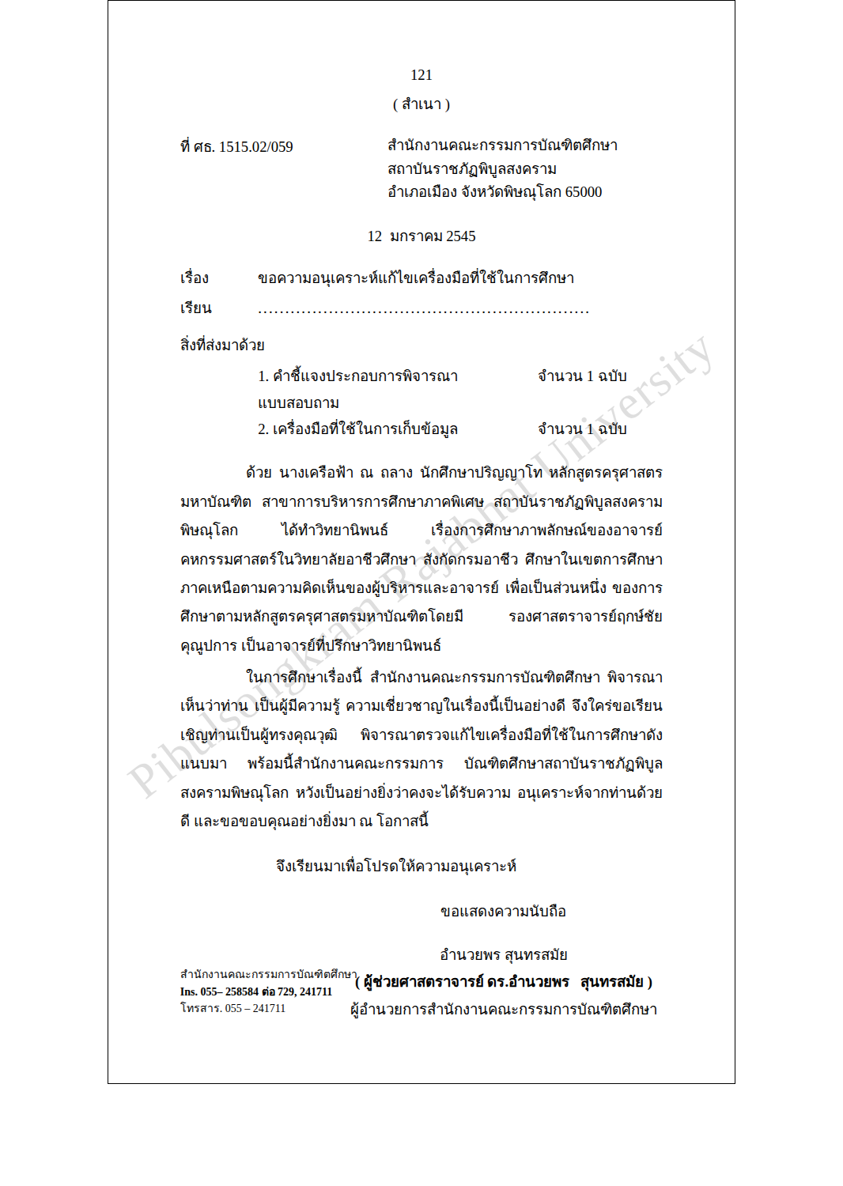121
( สำเนา )
ที่ ศธ. 1515.02/059
สำนักงานคณะกรรมการบัณฑิตศึกษา
สถาบันราชภัฏพิบูลสงคราม
อำเภอเมือง จังหวัดพิษณุโลก 65000
12 มกราคม 2545
เรื่องขอความอนุเคราะห์แก้ไขเครื่องมือที่ใช้ในการศึกษา
เรียน.............................................................
สิ่งที่ส่งมาด้วย
1. คำชี้แจงประกอบการพิจารณาแบบสอบถาม จำนวน 1 ฉบับ
2. เครื่องมือที่ใช้ในการเก็บข้อมูล จำนวน 1 ฉบับ
ด้วย นางเครือฟ้า ณ ถลาง นักศึกษาปริญญาโท หลักสูตรครุศาสตรมหาบัณฑิต สาขาการบริหารการศึกษาภาคพิเศษ สถาบันราชภัฏพิบูลสงครามพิษณุโลก ได้ทำวิทยานิพนธ์ เรื่องการศึกษาภาพลักษณ์ของอาจารย์คหกรรมศาสตร์ในวิทยาลัยอาชีวศึกษา สังกัดกรมอาชีว ศึกษาในเขตการศึกษาภาคเหนือตามความคิดเห็นของผู้บริหารและอาจารย์ เพื่อเป็นส่วนหนึ่ง ของการศึกษาตามหลักสูตรครุศาสตรมหาบัณฑิตโดยมี รองศาสตราจารย์ฤกษ์ชัย คุณูปการ เป็นอาจารย์ที่ปรึกษาวิทยานิพนธ์
ในการศึกษาเรื่องนี้ สำนักงานคณะกรรมการบัณฑิตศึกษา พิจารณาเห็นว่าท่าน เป็นผู้มีความรู้ ความเชี่ยวชาญในเรื่องนี้เป็นอย่างดี จึงใคร่ขอเรียนเชิญท่านเป็นผู้ทรงคุณวุฒิ พิจารณาตรวจแก้ไขเครื่องมือที่ใช้ในการศึกษาดังแนบมา พร้อมนี้สำนักงานคณะกรรมการ บัณฑิตศึกษาสถาบันราชภัฏพิบูลสงครามพิษณุโลก หวังเป็นอย่างยิ่งว่าคงจะได้รับความ อนุเคราะห์จากท่านด้วยดี และขอขอบคุณอย่างยิ่งมา ณ โอกาสนี้
จึงเรียนมาเพื่อโปรดให้ความอนุเคราะห์
ขอแสดงความนับถือ
อำนวยพร สุนทรสมัย
( ผู้ช่วยศาสตราจารย์ ดร.อำนวยพร สุนทรสมัย )
ผู้อำนวยการสำนักงานคณะกรรมการบัณฑิตศึกษา
สำนักงานคณะกรรมการบัณฑิตศึกษา
Ins. 055– 258584 ต่อ 729, 241711
โทรสาร. 055 – 241711
Pibulsongkram Rajabhat University